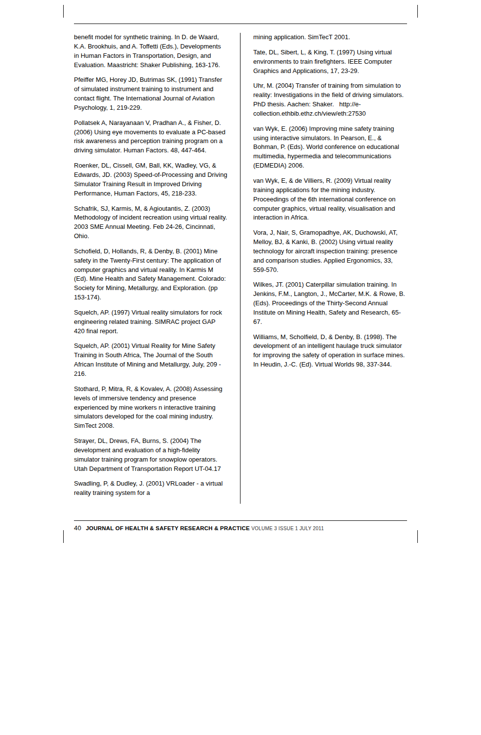benefit model for synthetic training. In D. de Waard, K.A. Brookhuis, and A. Toffetti (Eds.), Developments in Human Factors in Transportation, Design, and Evaluation. Maastricht: Shaker Publishing, 163-176.
Pfeiffer MG, Horey JD, Butrimas SK, (1991) Transfer of simulated instrument training to instrument and contact flight. The International Journal of Aviation Psychology, 1, 219-229.
Pollatsek A, Narayanaan V, Pradhan A., & Fisher, D. (2006) Using eye movements to evaluate a PC-based risk awareness and perception training program on a driving simulator. Human Factors. 48, 447-464.
Roenker, DL, Cissell, GM, Ball, KK, Wadley, VG, & Edwards, JD. (2003) Speed-of-Processing and Driving Simulator Training Result in Improved Driving Performance, Human Factors, 45, 218-233.
Schafrik, SJ, Karmis, M, & Agioutantis, Z. (2003) Methodology of incident recreation using virtual reality. 2003 SME Annual Meeting. Feb 24-26, Cincinnati, Ohio.
Schofield, D, Hollands, R, & Denby, B. (2001) Mine safety in the Twenty-First century: The application of computer graphics and virtual reality. In Karmis M (Ed). Mine Health and Safety Management. Colorado: Society for Mining, Metallurgy, and Exploration. (pp 153-174).
Squelch, AP. (1997) Virtual reality simulators for rock engineering related training. SIMRAC project GAP 420 final report.
Squelch, AP. (2001) Virtual Reality for Mine Safety Training in South Africa, The Journal of the South African Institute of Mining and Metallurgy, July, 209 - 216.
Stothard, P, Mitra, R, & Kovalev, A. (2008) Assessing levels of immersive tendency and presence experienced by mine workers n interactive training simulators developed for the coal mining industry. SimTect 2008.
Strayer, DL, Drews, FA, Burns, S. (2004) The development and evaluation of a high-fidelity simulator training program for snowplow operators. Utah Department of Transportation Report UT-04.17
Swadling, P, & Dudley, J. (2001) VRLoader - a virtual reality training system for a
mining application. SimTecT 2001.
Tate, DL, Sibert, L, & King, T. (1997) Using virtual environments to train firefighters. IEEE Computer Graphics and Applications, 17, 23-29.
Uhr, M. (2004) Transfer of training from simulation to reality: Investigations in the field of driving simulators. PhD thesis. Aachen: Shaker. http://e-collection.ethbib.ethz.ch/view/eth:27530
van Wyk, E. (2006) Improving mine safety training using interactive simulators. In Pearson, E., & Bohman, P. (Eds). World conference on educational multimedia, hypermedia and telecommunications (EDMEDIA) 2006.
van Wyk, E, & de Villiers, R. (2009) Virtual reality training applications for the mining industry. Proceedings of the 6th international conference on computer graphics, virtual reality, visualisation and interaction in Africa.
Vora, J, Nair, S, Gramopadhye, AK, Duchowski, AT, Melloy, BJ, & Kanki, B. (2002) Using virtual reality technology for aircraft inspection training: presence and comparison studies. Applied Ergonomics, 33, 559-570.
Wilkes, JT. (2001) Caterpillar simulation training. In Jenkins, F.M., Langton, J., McCarter, M.K. & Rowe, B. (Eds). Proceedings of the Thirty-Second Annual Institute on Mining Health, Safety and Research, 65-67.
Williams, M, Scholfield, D, & Denby, B. (1998). The development of an intelligent haulage truck simulator for improving the safety of operation in surface mines. In Heudin, J.-C. (Ed). Virtual Worlds 98, 337-344.
40 JOURNAL OF HEALTH & SAFETY RESEARCH & PRACTICE VOLUME 3 ISSUE 1 JULY 2011